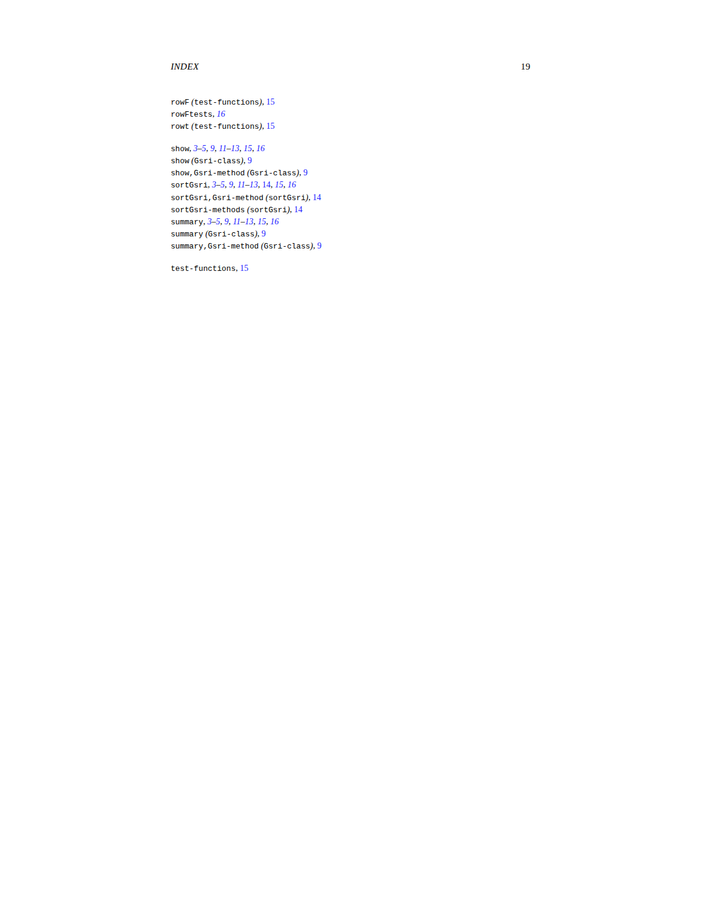INDEX 19
rowF (test-functions), 15
rowFtests, 16
rowt (test-functions), 15
show, 3–5, 9, 11–13, 15, 16
show (Gsri-class), 9
show,Gsri-method (Gsri-class), 9
sortGsri, 3–5, 9, 11–13, 14, 15, 16
sortGsri,Gsri-method (sortGsri), 14
sortGsri-methods (sortGsri), 14
summary, 3–5, 9, 11–13, 15, 16
summary (Gsri-class), 9
summary,Gsri-method (Gsri-class), 9
test-functions, 15